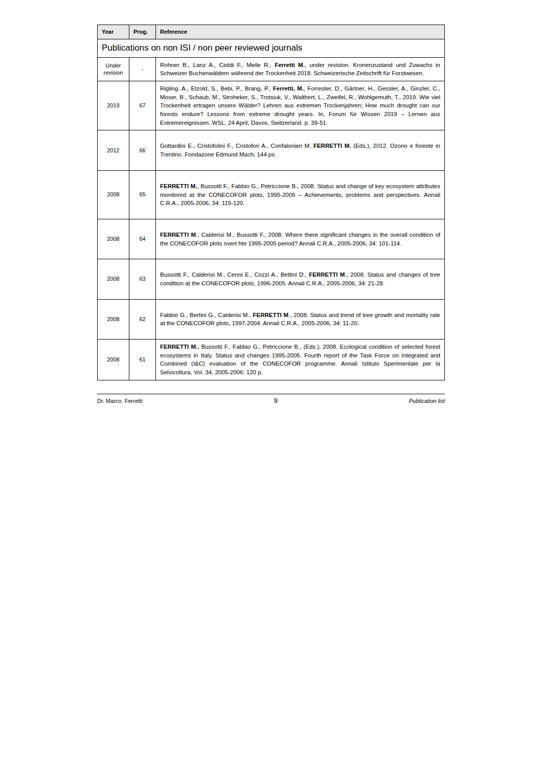| Publications on non ISI / non peer reviewed journals |
| Year | Prog. | Reference |
| Under revision | - | Rohner B., Lanz A., Cioldi F., Meile R., Ferretti M. , under revision. Kronenzustand und Zuwachs in Schweizer Buchenwäldern während der Trockenheit 2018. Schweizerische Zeitschrift für Forstwesen. |
| 2019 | 67 | Rigling, A., Etzold, S., Bebi, P., Brang, P., Ferretti, M. , Forrester, D., Gärtner, H., Gessler, A., Ginzler, C., Moser, B., Schaub, M., Stroheker, S., Trotsiuk, V., Walthert, L., Zweifel, R., Wohlgemuth, T., 2019. Wie viel Trockenheit ertragen unsere Wälder? Lehren aus extremen Trockenjahren; How much drought can our forests endure? Lessons from extreme drought years. In, Forum für Wissen 2019 – Lernen aus Extremereignissen. WSL, 24 April, Davos, Switzerland. p. 39-51. |
| 2012 | 66 | Gottardini E., Cristofolini F., Cristofori A., Confalonieri M, FERRETTI M. (Eds.), 2012. Ozono e foreste in Trentino. Fondazone Edmund Mach, 144 ps. |
| 2008 | 65 | FERRETTI M. , Bussotti F., Fabbio G., Petriccione B., 2008. Status and change of key ecosystem attributes monitored at the CONECOFOR plots, 1995-2005 – Achievements, problems and perspectives. Annali C.R.A., 2005-2006, 34: 115-120. |
| 2008 | 64 | FERRETTI M ., Calderisi M., Bussotti F., 2008. Where there significant changes in the overall condition of the CONECOFOR plots overt hte 1995-2005 period? Annali C.R.A., 2005-2006, 34: 101-114. |
| 2008 | 63 | Bussotti F., Calderisi M., Cenni E., Cozzi A., Bettini D., FERRETTI M ., 2008. Status and changes of tree condition at the CONECOFOR plots, 1996-2005. Annali C.R.A., 2005-2006, 34: 21-28. |
| 2008 | 62 | Fabbio G., Bertini G., Calderisi M., FERRETTI M ., 2008. Status and trend of tree growth and mortality rate at the CONECOFOR plots, 1997-2004. Annali C.R.A., 2005-2006, 34: 11-20. |
| 2008 | 61 | FERRETTI M. , Bussotti F., Fabbio G., Petriccione B., (Eds.), 2008. Ecological condition of selected forest ecosystems in Italy. Status and changes 1995-2005. Fourth report of the Task Force on Integrated and Combined (I&C) evaluation of the CONECOFOR programme. Annali Istituto Sperimentale per la Selvicoltura, Vol. 34, 2005-2006: 120 p. |
Dr. Marco Ferretti
9
Publication list